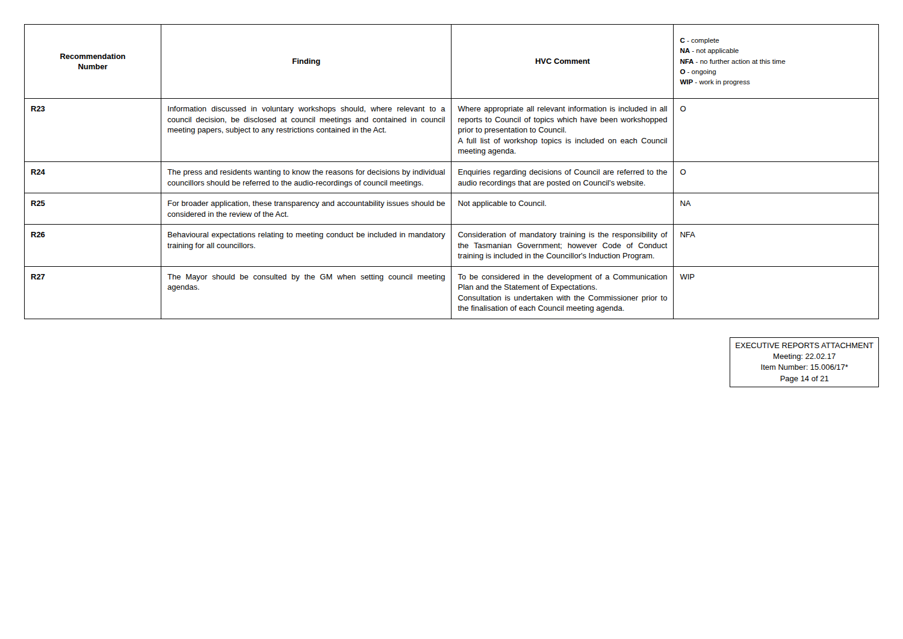| Recommendation Number | Finding | HVC Comment | C - complete NA - not applicable NFA - no further action at this time O - ongoing WIP - work in progress |
| --- | --- | --- | --- |
| R23 | Information discussed in voluntary workshops should, where relevant to a council decision, be disclosed at council meetings and contained in council meeting papers, subject to any restrictions contained in the Act. | Where appropriate all relevant information is included in all reports to Council of topics which have been workshopped prior to presentation to Council. A full list of workshop topics is included on each Council meeting agenda. | O |
| R24 | The press and residents wanting to know the reasons for decisions by individual councillors should be referred to the audio-recordings of council meetings. | Enquiries regarding decisions of Council are referred to the audio recordings that are posted on Council's website. | O |
| R25 | For broader application, these transparency and accountability issues should be considered in the review of the Act. | Not applicable to Council. | NA |
| R26 | Behavioural expectations relating to meeting conduct be included in mandatory training for all councillors. | Consideration of mandatory training is the responsibility of the Tasmanian Government; however Code of Conduct training is included in the Councillor's Induction Program. | NFA |
| R27 | The Mayor should be consulted by the GM when setting council meeting agendas. | To be considered in the development of a Communication Plan and the Statement of Expectations. Consultation is undertaken with the Commissioner prior to the finalisation of each Council meeting agenda. | WIP |
EXECUTIVE REPORTS ATTACHMENT
Meeting: 22.02.17
Item Number: 15.006/17*
Page 14 of 21